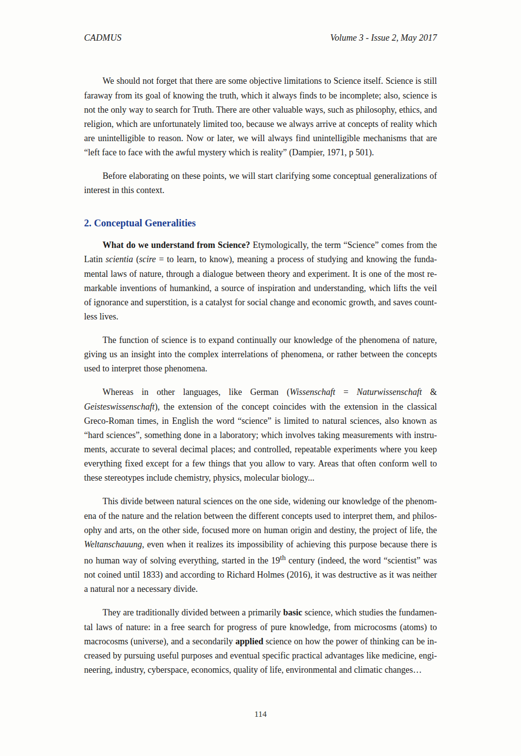CADMUS Volume 3 - Issue 2, May 2017
We should not forget that there are some objective limitations to Science itself. Science is still faraway from its goal of knowing the truth, which it always finds to be incomplete; also, science is not the only way to search for Truth. There are other valuable ways, such as philosophy, ethics, and religion, which are unfortunately limited too, because we always arrive at concepts of reality which are unintelligible to reason. Now or later, we will always find unintelligible mechanisms that are “left face to face with the awful mystery which is reality” (Dampier, 1971, p 501).
Before elaborating on these points, we will start clarifying some conceptual generalizations of interest in this context.
2. Conceptual Generalities
What do we understand from Science? Etymologically, the term “Science” comes from the Latin scientia (scire = to learn, to know), meaning a process of studying and knowing the fundamental laws of nature, through a dialogue between theory and experiment. It is one of the most remarkable inventions of humankind, a source of inspiration and understanding, which lifts the veil of ignorance and superstition, is a catalyst for social change and economic growth, and saves countless lives.
The function of science is to expand continually our knowledge of the phenomena of nature, giving us an insight into the complex interrelations of phenomena, or rather between the concepts used to interpret those phenomena.
Whereas in other languages, like German (Wissenschaft = Naturwissenschaft & Geisteswissenschaft), the extension of the concept coincides with the extension in the classical Greco-Roman times, in English the word “science” is limited to natural sciences, also known as “hard sciences”, something done in a laboratory; which involves taking measurements with instruments, accurate to several decimal places; and controlled, repeatable experiments where you keep everything fixed except for a few things that you allow to vary. Areas that often conform well to these stereotypes include chemistry, physics, molecular biology...
This divide between natural sciences on the one side, widening our knowledge of the phenomena of the nature and the relation between the different concepts used to interpret them, and philosophy and arts, on the other side, focused more on human origin and destiny, the project of life, the Weltanschauung, even when it realizes its impossibility of achieving this purpose because there is no human way of solving everything, started in the 19th century (indeed, the word “scientist” was not coined until 1833) and according to Richard Holmes (2016), it was destructive as it was neither a natural nor a necessary divide.
They are traditionally divided between a primarily basic science, which studies the fundamental laws of nature: in a free search for progress of pure knowledge, from microcosms (atoms) to macrocosms (universe), and a secondarily applied science on how the power of thinking can be increased by pursuing useful purposes and eventual specific practical advantages like medicine, engineering, industry, cyberspace, economics, quality of life, environmental and climatic changes…
114